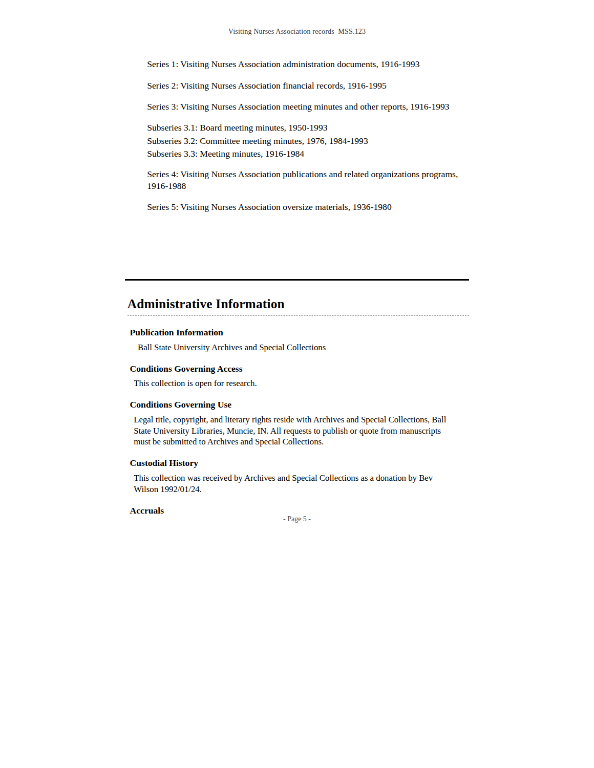Visiting Nurses Association records MSS.123
Series 1: Visiting Nurses Association administration documents, 1916-1993
Series 2: Visiting Nurses Association financial records, 1916-1995
Series 3: Visiting Nurses Association meeting minutes and other reports, 1916-1993
Subseries 3.1: Board meeting minutes, 1950-1993
Subseries 3.2: Committee meeting minutes, 1976, 1984-1993
Subseries 3.3: Meeting minutes, 1916-1984
Series 4: Visiting Nurses Association publications and related organizations programs, 1916-1988
Series 5: Visiting Nurses Association oversize materials, 1936-1980
Administrative Information
Publication Information
Ball State University Archives and Special Collections
Conditions Governing Access
This collection is open for research.
Conditions Governing Use
Legal title, copyright, and literary rights reside with Archives and Special Collections, Ball State University Libraries, Muncie, IN. All requests to publish or quote from manuscripts must be submitted to Archives and Special Collections.
Custodial History
This collection was received by Archives and Special Collections as a donation by Bev Wilson 1992/01/24.
Accruals
- Page 5 -